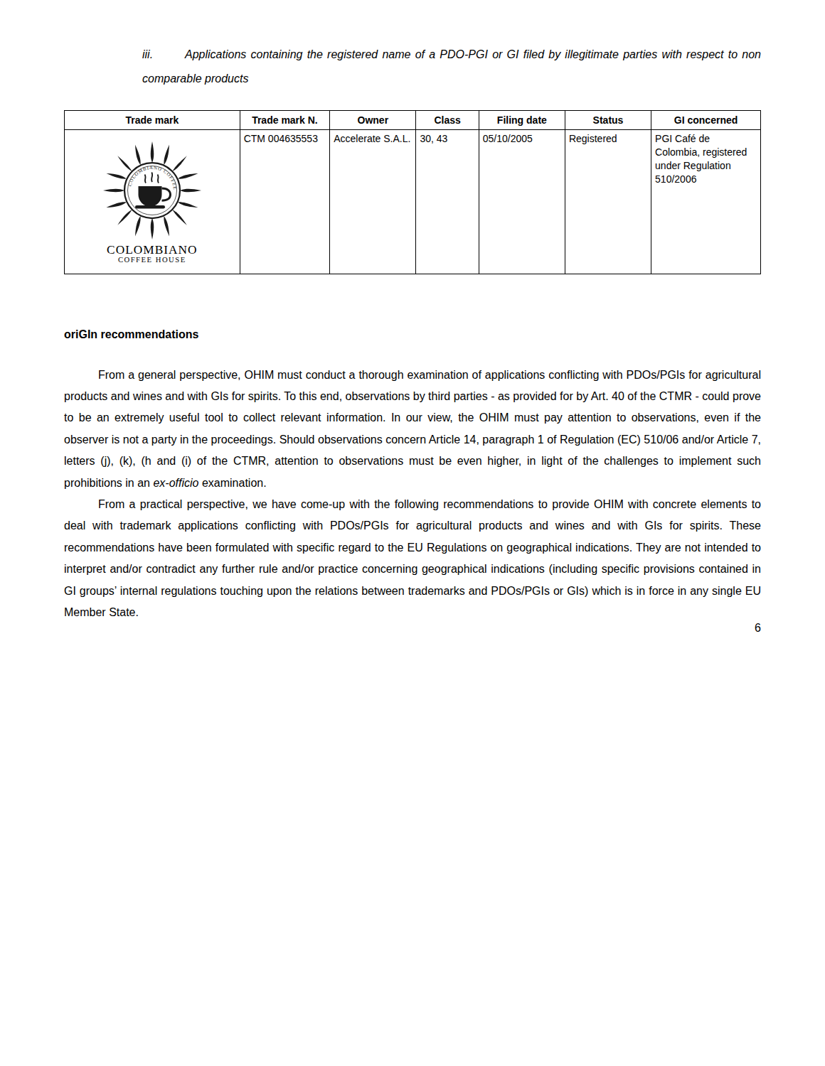iii. Applications containing the registered name of a PDO-PGI or GI filed by illegitimate parties with respect to non comparable products
| Trade mark | Trade mark N. | Owner | Class | Filing date | Status | GI concerned |
| --- | --- | --- | --- | --- | --- | --- |
| COLOMBIANO COFFEE COLOMBIANO COFFEE HOUSE | CTM 004635553 | Accelerate S.A.L. | 30, 43 | 05/10/2005 | Registered | PGI Café de Colombia, registered under Regulation 510/2006 |
oriGIn recommendations
From a general perspective, OHIM must conduct a thorough examination of applications conflicting with PDOs/PGIs for agricultural products and wines and with GIs for spirits. To this end, observations by third parties - as provided for by Art. 40 of the CTMR - could prove to be an extremely useful tool to collect relevant information. In our view, the OHIM must pay attention to observations, even if the observer is not a party in the proceedings. Should observations concern Article 14, paragraph 1 of Regulation (EC) 510/06 and/or Article 7, letters (j), (k), (h and (i) of the CTMR, attention to observations must be even higher, in light of the challenges to implement such prohibitions in an ex-officio examination.
From a practical perspective, we have come-up with the following recommendations to provide OHIM with concrete elements to deal with trademark applications conflicting with PDOs/PGIs for agricultural products and wines and with GIs for spirits. These recommendations have been formulated with specific regard to the EU Regulations on geographical indications. They are not intended to interpret and/or contradict any further rule and/or practice concerning geographical indications (including specific provisions contained in GI groups’ internal regulations touching upon the relations between trademarks and PDOs/PGIs or GIs) which is in force in any single EU Member State.
6